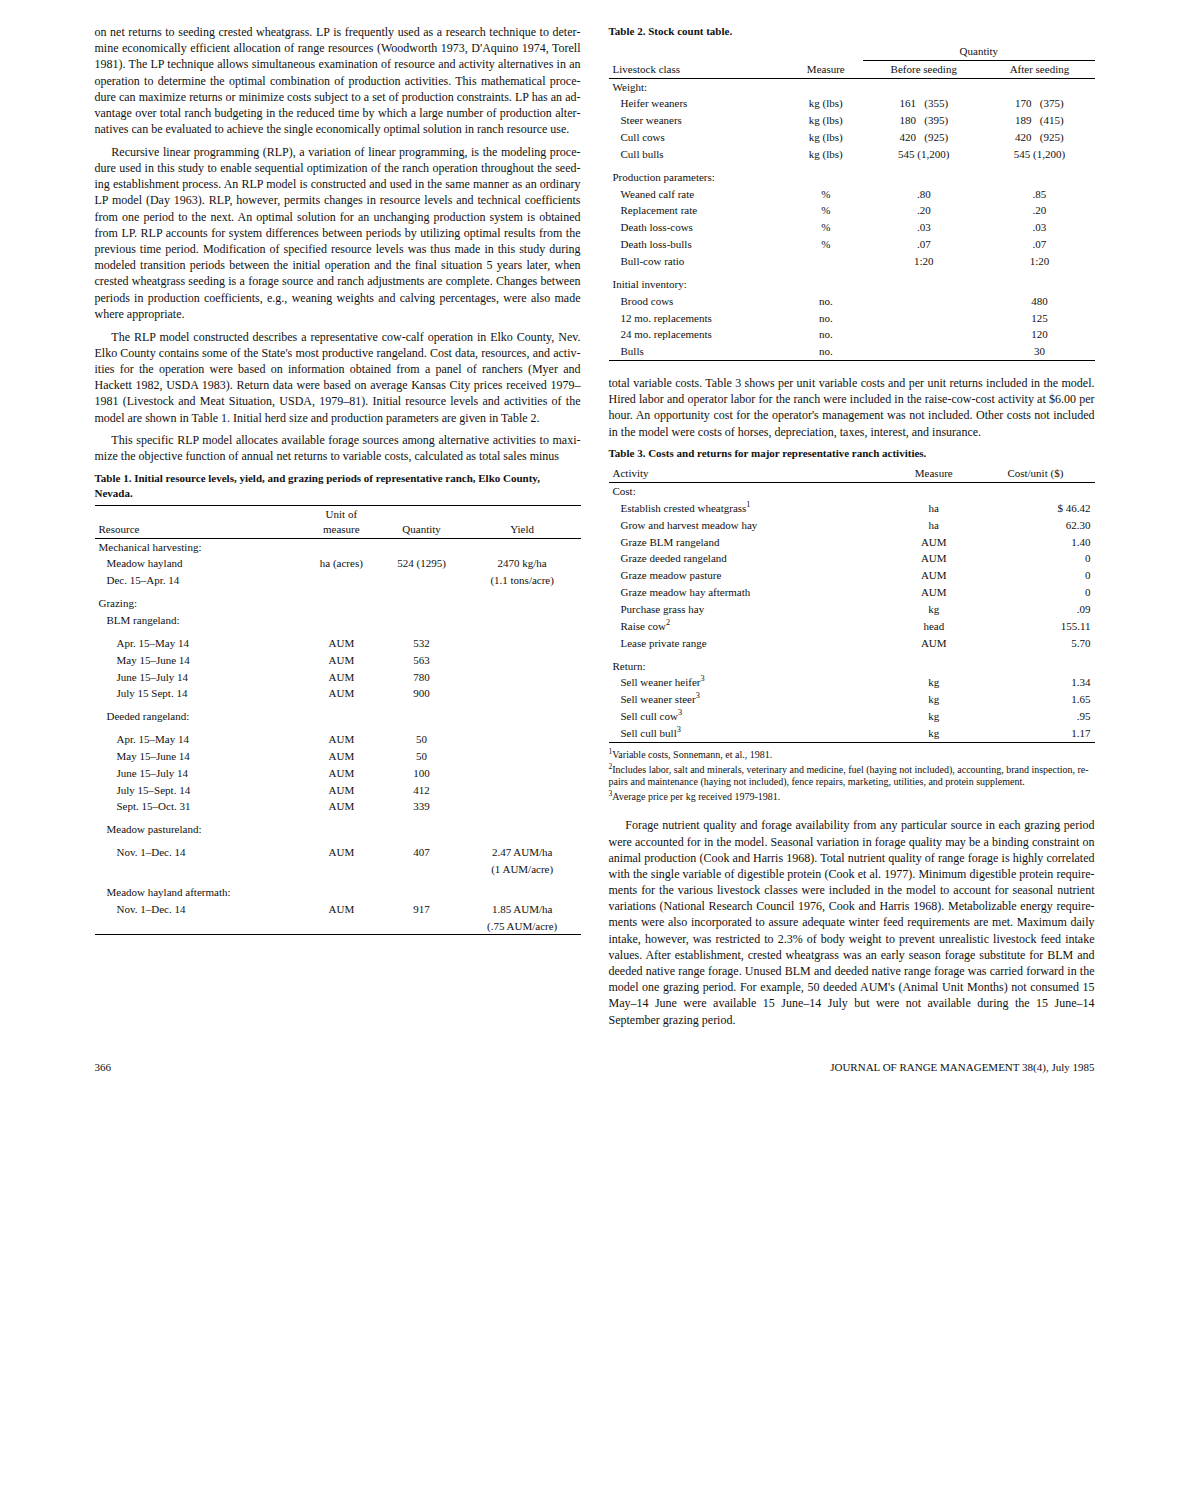on net returns to seeding crested wheatgrass. LP is frequently used as a research technique to determine economically efficient allocation of range resources (Woodworth 1973, D'Aquino 1974, Torell 1981). The LP technique allows simultaneous examination of resource and activity alternatives in an operation to determine the optimal combination of production activities. This mathematical procedure can maximize returns or minimize costs subject to a set of production constraints. LP has an advantage over total ranch budgeting in the reduced time by which a large number of production alternatives can be evaluated to achieve the single economically optimal solution in ranch resource use.
Recursive linear programming (RLP), a variation of linear programming, is the modeling procedure used in this study to enable sequential optimization of the ranch operation throughout the seeding establishment process. An RLP model is constructed and used in the same manner as an ordinary LP model (Day 1963). RLP, however, permits changes in resource levels and technical coefficients from one period to the next. An optimal solution for an unchanging production system is obtained from LP. RLP accounts for system differences between periods by utilizing optimal results from the previous time period. Modification of specified resource levels was thus made in this study during modeled transition periods between the initial operation and the final situation 5 years later, when crested wheatgrass seeding is a forage source and ranch adjustments are complete. Changes between periods in production coefficients, e.g., weaning weights and calving percentages, were also made where appropriate.
The RLP model constructed describes a representative cow-calf operation in Elko County, Nev. Elko County contains some of the State's most productive rangeland. Cost data, resources, and activities for the operation were based on information obtained from a panel of ranchers (Myer and Hackett 1982, USDA 1983). Return data were based on average Kansas City prices received 1979–1981 (Livestock and Meat Situation, USDA, 1979–81). Initial resource levels and activities of the model are shown in Table 1. Initial herd size and production parameters are given in Table 2.
This specific RLP model allocates available forage sources among alternative activities to maximize the objective function of annual net returns to variable costs, calculated as total sales minus
Table 1. Initial resource levels, yield, and grazing periods of representative ranch, Elko County, Nevada.
| Resource | Unit of measure | Quantity | Yield |
| --- | --- | --- | --- |
| Mechanical harvesting: | | | |
| Meadow hayland | ha (acres) | 524 (1295) | 2470 kg/ha |
| Dec. 15–Apr. 14 | | | (1.1 tons/acre) |
| Grazing: | | | |
| BLM rangeland: | | | |
| Apr. 15–May 14 | AUM | 532 | |
| May 15–June 14 | AUM | 563 | |
| June 15–July 14 | AUM | 780 | |
| July 15 Sept. 14 | AUM | 900 | |
| Deeded rangeland: | | | |
| Apr. 15–May 14 | AUM | 50 | |
| May 15–June 14 | AUM | 50 | |
| June 15–July 14 | AUM | 100 | |
| July 15–Sept. 14 | AUM | 412 | |
| Sept. 15–Oct. 31 | AUM | 339 | |
| Meadow pastureland: | | | |
| Nov. 1–Dec. 14 | AUM | 407 | 2.47 AUM/ha |
| | | | (1 AUM/acre) |
| Meadow hayland aftermath: | | | |
| Nov. 1–Dec. 14 | AUM | 917 | 1.85 AUM/ha |
| | | | (.75 AUM/acre) |
Table 2. Stock count table.
| | | Quantity |
| --- | --- | --- |
| Livestock class | Measure | Before seeding | After seeding |
| Weight: | | | |
| Heifer weaners | kg (lbs) | 161 (355) | 170 (375) |
| Steer weaners | kg (lbs) | 180 (395) | 189 (415) |
| Cull cows | kg (lbs) | 420 (925) | 420 (925) |
| Cull bulls | kg (lbs) | 545 (1,200) | 545 (1,200) |
| Production parameters: | | | |
| Weaned calf rate | % | .80 | .85 |
| Replacement rate | % | .20 | .20 |
| Death loss-cows | % | .03 | .03 |
| Death loss-bulls | % | .07 | .07 |
| Bull-cow ratio | | 1:20 | 1:20 |
| Initial inventory: | | | |
| Brood cows | no. | | 480 |
| 12 mo. replacements | no. | | 125 |
| 24 mo. replacements | no. | | 120 |
| Bulls | no. | | 30 |
total variable costs. Table 3 shows per unit variable costs and per unit returns included in the model. Hired labor and operator labor for the ranch were included in the raise-cow-cost activity at $6.00 per hour. An opportunity cost for the operator's management was not included. Other costs not included in the model were costs of horses, depreciation, taxes, interest, and insurance.
Table 3. Costs and returns for major representative ranch activities.
| Activity | Measure | Cost/unit ($) |
| --- | --- | --- |
| Cost: | | |
| Establish crested wheatgrass 1 | ha | $ 46.42 |
| Grow and harvest meadow hay | ha | 62.30 |
| Graze BLM rangeland | AUM | 1.40 |
| Graze deeded rangeland | AUM | 0 |
| Graze meadow pasture | AUM | 0 |
| Graze meadow hay aftermath | AUM | 0 |
| Purchase grass hay | kg | .09 |
| Raise cow 2 | head | 155.11 |
| Lease private range | AUM | 5.70 |
| Return: | | |
| Sell weaner heifer 3 | kg | 1.34 |
| Sell weaner steer 3 | kg | 1.65 |
| Sell cull cow 3 | kg | .95 |
| Sell cull bull 3 | kg | 1.17 |
1Variable costs, Sonnemann, et al., 1981.
2Includes labor, salt and minerals, veterinary and medicine, fuel (haying not included), accounting, brand inspection, repairs and maintenance (haying not included), fence repairs, marketing, utilities, and protein supplement.
3Average price per kg received 1979-1981.
Forage nutrient quality and forage availability from any particular source in each grazing period were accounted for in the model. Seasonal variation in forage quality may be a binding constraint on animal production (Cook and Harris 1968). Total nutrient quality of range forage is highly correlated with the single variable of digestible protein (Cook et al. 1977). Minimum digestible protein requirements for the various livestock classes were included in the model to account for seasonal nutrient variations (National Research Council 1976, Cook and Harris 1968). Metabolizable energy requirements were also incorporated to assure adequate winter feed requirements are met. Maximum daily intake, however, was restricted to 2.3% of body weight to prevent unrealistic livestock feed intake values. After establishment, crested wheatgrass was an early season forage substitute for BLM and deeded native range forage. Unused BLM and deeded native range forage was carried forward in the model one grazing period. For example, 50 deeded AUM's (Animal Unit Months) not consumed 15 May–14 June were available 15 June–14 July but were not available during the 15 June–14 September grazing period.
366
JOURNAL OF RANGE MANAGEMENT 38(4), July 1985